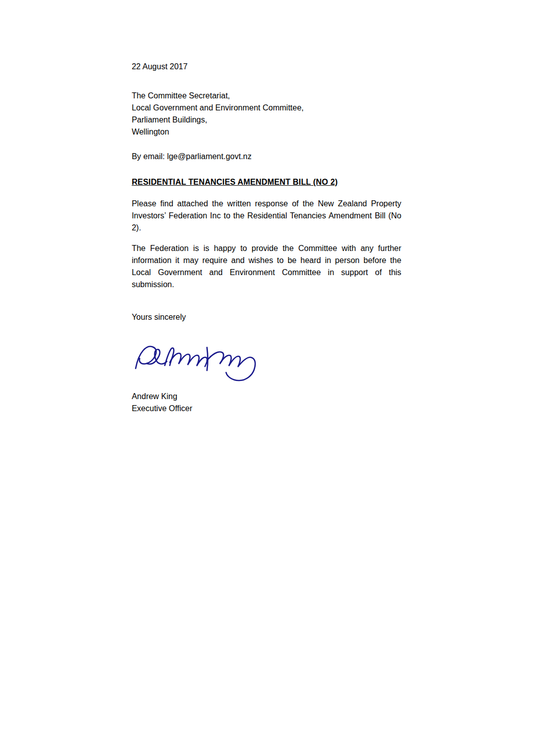22 August 2017
The Committee Secretariat,
Local Government and Environment Committee,
Parliament Buildings,
Wellington
By email: lge@parliament.govt.nz
RESIDENTIAL TENANCIES AMENDMENT BILL (NO 2)
Please find attached the written response of the New Zealand Property Investors’ Federation Inc to the Residential Tenancies Amendment Bill (No 2).
The Federation is is happy to provide the Committee with any further information it may require and wishes to be heard in person before the Local Government and Environment Committee in support of this submission.
Yours sincerely
Andrew King
Executive Officer